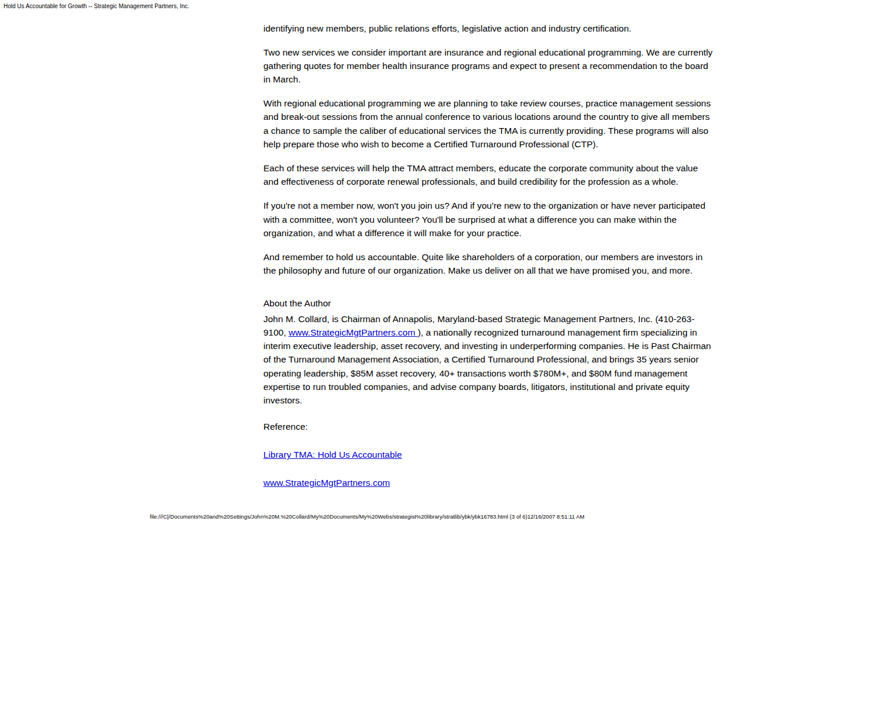Hold Us Accountable for Growth -- Strategic Management Partners, Inc.
identifying new members, public relations efforts, legislative action and industry certification.
Two new services we consider important are insurance and regional educational programming. We are currently gathering quotes for member health insurance programs and expect to present a recommendation to the board in March.
With regional educational programming we are planning to take review courses, practice management sessions and break-out sessions from the annual conference to various locations around the country to give all members a chance to sample the caliber of educational services the TMA is currently providing. These programs will also help prepare those who wish to become a Certified Turnaround Professional (CTP).
Each of these services will help the TMA attract members, educate the corporate community about the value and effectiveness of corporate renewal professionals, and build credibility for the profession as a whole.
If you're not a member now, won't you join us? And if you're new to the organization or have never participated with a committee, won't you volunteer? You'll be surprised at what a difference you can make within the organization, and what a difference it will make for your practice.
And remember to hold us accountable. Quite like shareholders of a corporation, our members are investors in the philosophy and future of our organization. Make us deliver on all that we have promised you, and more.
About the Author
John M. Collard, is Chairman of Annapolis, Maryland-based Strategic Management Partners, Inc. (410-263-9100, www.StrategicMgtPartners.com ), a nationally recognized turnaround management firm specializing in interim executive leadership, asset recovery, and investing in underperforming companies. He is Past Chairman of the Turnaround Management Association, a Certified Turnaround Professional, and brings 35 years senior operating leadership, $85M asset recovery, 40+ transactions worth $780M+, and $80M fund management expertise to run troubled companies, and advise company boards, litigators, institutional and private equity investors.
Reference:
Library TMA: Hold Us Accountable
www.StrategicMgtPartners.com
file:///C|/Documents%20and%20Settings/John%20M.%20Collard/My%20Documents/My%20Webs/strategist%20library/stratlib/ybk/ybk16783.html (3 of 6)12/16/2007 8:51:11 AM